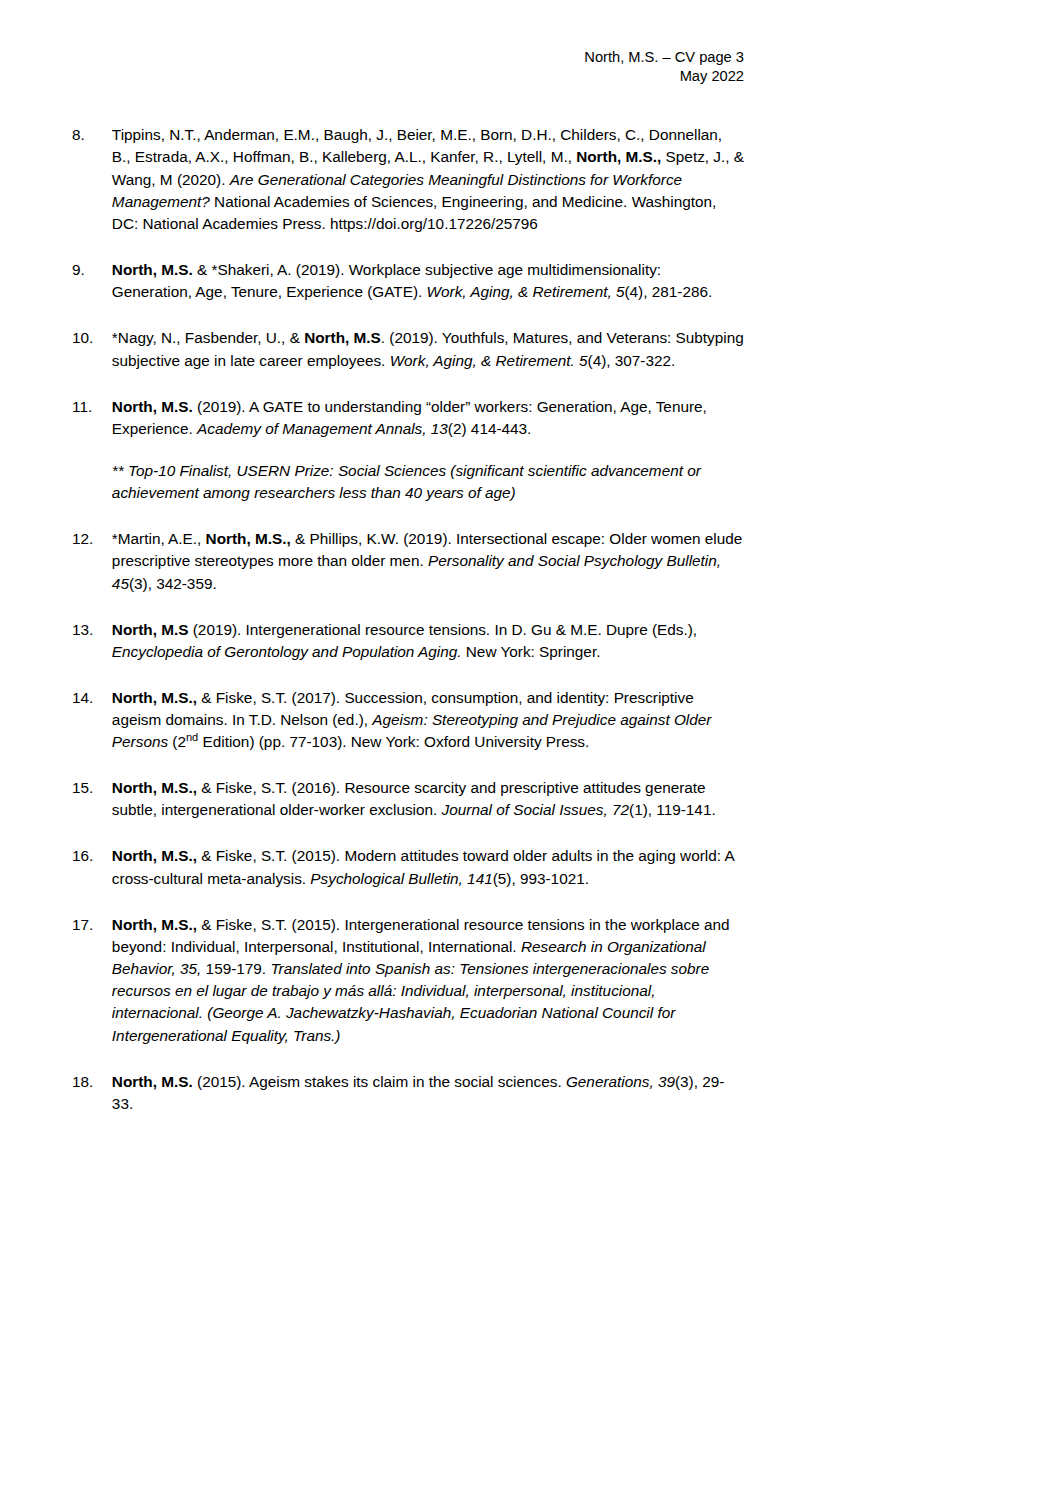North, M.S. – CV page 3
May 2022
Tippins, N.T., Anderman, E.M., Baugh, J., Beier, M.E., Born, D.H., Childers, C., Donnellan, B., Estrada, A.X., Hoffman, B., Kalleberg, A.L., Kanfer, R., Lytell, M., North, M.S., Spetz, J., & Wang, M (2020). Are Generational Categories Meaningful Distinctions for Workforce Management? National Academies of Sciences, Engineering, and Medicine. Washington, DC: National Academies Press. https://doi.org/10.17226/25796
North, M.S. & *Shakeri, A. (2019). Workplace subjective age multidimensionality: Generation, Age, Tenure, Experience (GATE). Work, Aging, & Retirement, 5(4), 281-286.
*Nagy, N., Fasbender, U., & North, M.S. (2019). Youthfuls, Matures, and Veterans: Subtyping subjective age in late career employees. Work, Aging, & Retirement. 5(4), 307-322.
North, M.S. (2019). A GATE to understanding “older” workers: Generation, Age, Tenure, Experience. Academy of Management Annals, 13(2) 414-443.
** Top-10 Finalist, USERN Prize: Social Sciences (significant scientific advancement or achievement among researchers less than 40 years of age)
*Martin, A.E., North, M.S., & Phillips, K.W. (2019). Intersectional escape: Older women elude prescriptive stereotypes more than older men. Personality and Social Psychology Bulletin, 45(3), 342-359.
North, M.S (2019). Intergenerational resource tensions. In D. Gu & M.E. Dupre (Eds.), Encyclopedia of Gerontology and Population Aging. New York: Springer.
North, M.S., & Fiske, S.T. (2017). Succession, consumption, and identity: Prescriptive ageism domains. In T.D. Nelson (ed.), Ageism: Stereotyping and Prejudice against Older Persons (2nd Edition) (pp. 77-103). New York: Oxford University Press.
North, M.S., & Fiske, S.T. (2016). Resource scarcity and prescriptive attitudes generate subtle, intergenerational older-worker exclusion. Journal of Social Issues, 72(1), 119-141.
North, M.S., & Fiske, S.T. (2015). Modern attitudes toward older adults in the aging world: A cross-cultural meta-analysis. Psychological Bulletin, 141(5), 993-1021.
North, M.S., & Fiske, S.T. (2015). Intergenerational resource tensions in the workplace and beyond: Individual, Interpersonal, Institutional, International. Research in Organizational Behavior, 35, 159-179. Translated into Spanish as: Tensiones intergeneracionales sobre recursos en el lugar de trabajo y más allá: Individual, interpersonal, institucional, internacional. (George A. Jachewatzky-Hashaviah, Ecuadorian National Council for Intergenerational Equality, Trans.)
North, M.S. (2015). Ageism stakes its claim in the social sciences. Generations, 39(3), 29-33.